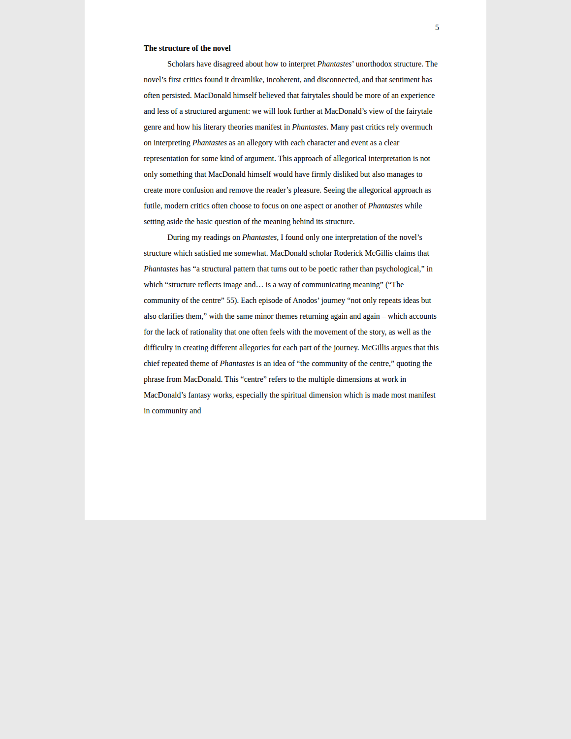5
The structure of the novel
Scholars have disagreed about how to interpret Phantastes’ unorthodox structure. The novel’s first critics found it dreamlike, incoherent, and disconnected, and that sentiment has often persisted. MacDonald himself believed that fairytales should be more of an experience and less of a structured argument: we will look further at MacDonald’s view of the fairytale genre and how his literary theories manifest in Phantastes. Many past critics rely overmuch on interpreting Phantastes as an allegory with each character and event as a clear representation for some kind of argument. This approach of allegorical interpretation is not only something that MacDonald himself would have firmly disliked but also manages to create more confusion and remove the reader’s pleasure. Seeing the allegorical approach as futile, modern critics often choose to focus on one aspect or another of Phantastes while setting aside the basic question of the meaning behind its structure.
During my readings on Phantastes, I found only one interpretation of the novel’s structure which satisfied me somewhat. MacDonald scholar Roderick McGillis claims that Phantastes has “a structural pattern that turns out to be poetic rather than psychological,” in which “structure reflects image and… is a way of communicating meaning” (“The community of the centre” 55). Each episode of Anodos’ journey “not only repeats ideas but also clarifies them,” with the same minor themes returning again and again – which accounts for the lack of rationality that one often feels with the movement of the story, as well as the difficulty in creating different allegories for each part of the journey. McGillis argues that this chief repeated theme of Phantastes is an idea of “the community of the centre,” quoting the phrase from MacDonald. This “centre” refers to the multiple dimensions at work in MacDonald’s fantasy works, especially the spiritual dimension which is made most manifest in community and